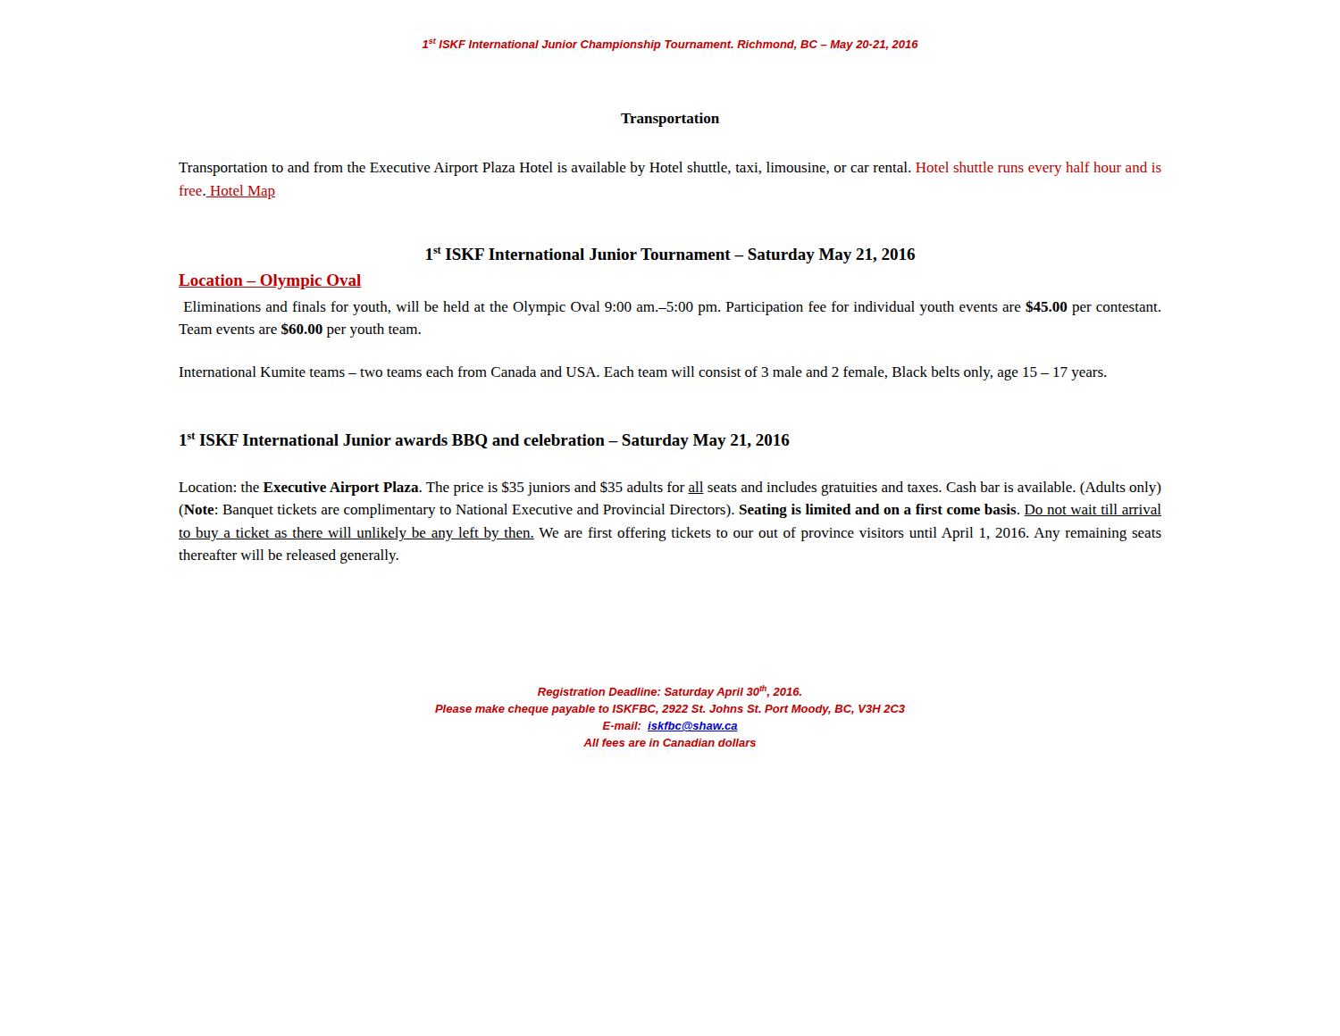1st ISKF International Junior Championship Tournament. Richmond, BC – May 20-21, 2016
Transportation
Transportation to and from the Executive Airport Plaza Hotel is available by Hotel shuttle, taxi, limousine, or car rental. Hotel shuttle runs every half hour and is free. Hotel Map
1st ISKF International Junior Tournament – Saturday May 21, 2016
Location – Olympic Oval
Eliminations and finals for youth, will be held at the Olympic Oval 9:00 am.–5:00 pm. Participation fee for individual youth events are $45.00 per contestant. Team events are $60.00 per youth team.
International Kumite teams – two teams each from Canada and USA. Each team will consist of 3 male and 2 female, Black belts only, age 15 – 17 years.
1st ISKF International Junior awards BBQ and celebration – Saturday May 21, 2016
Location: the Executive Airport Plaza. The price is $35 juniors and $35 adults for all seats and includes gratuities and taxes. Cash bar is available. (Adults only) (Note: Banquet tickets are complimentary to National Executive and Provincial Directors). Seating is limited and on a first come basis. Do not wait till arrival to buy a ticket as there will unlikely be any left by then. We are first offering tickets to our out of province visitors until April 1, 2016. Any remaining seats thereafter will be released generally.
Registration Deadline: Saturday April 30th, 2016.
Please make cheque payable to ISKFBC, 2922 St. Johns St. Port Moody, BC, V3H 2C3
E-mail: iskfbc@shaw.ca
All fees are in Canadian dollars